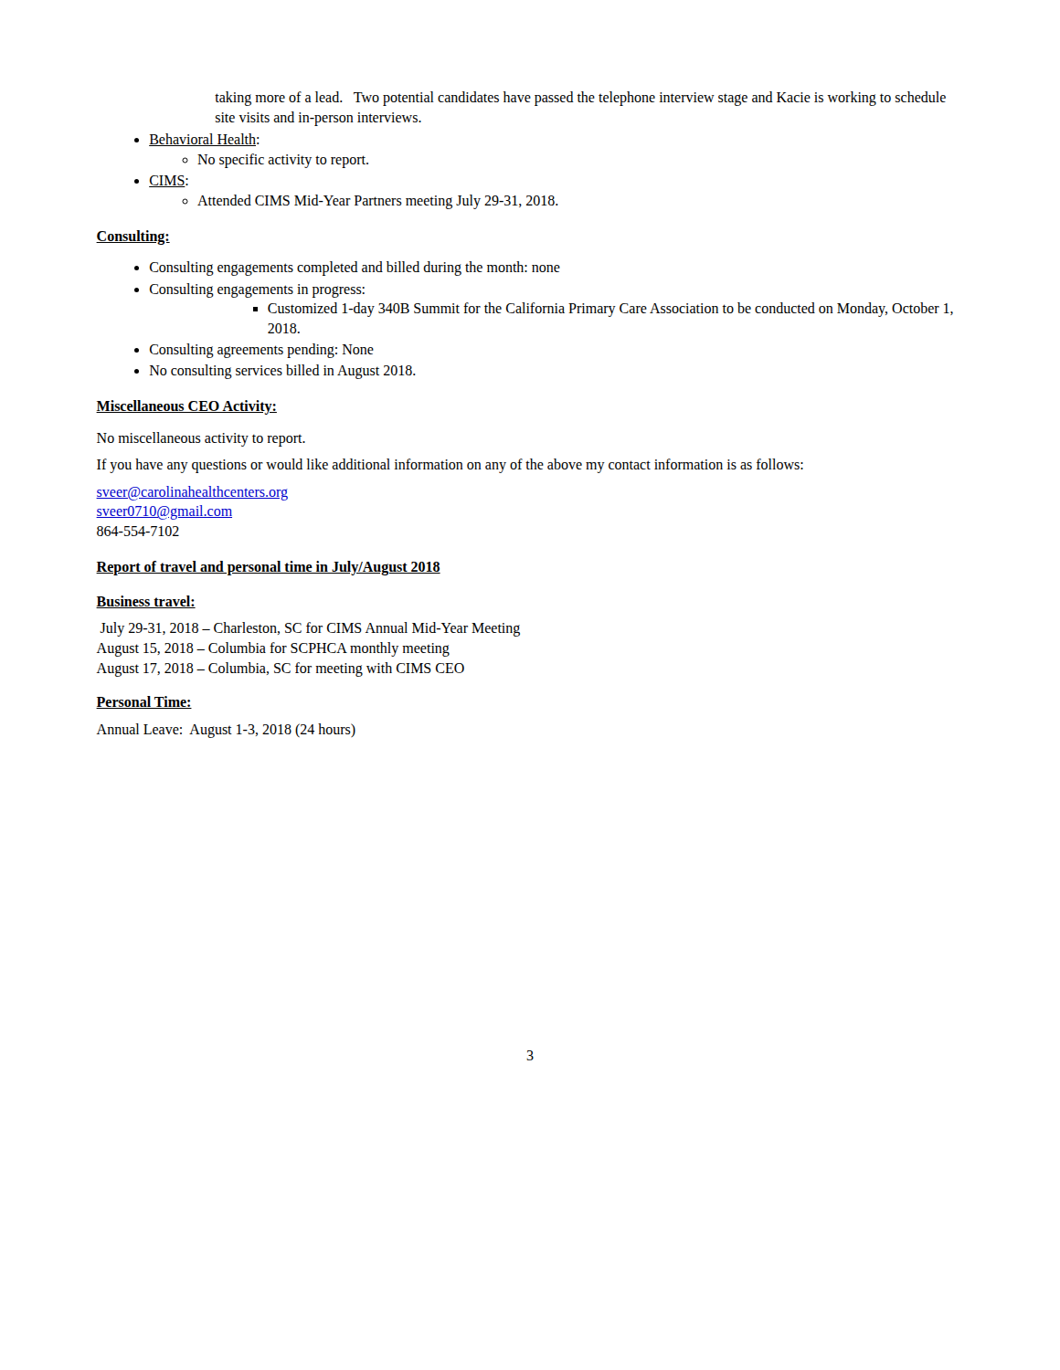taking more of a lead. Two potential candidates have passed the telephone interview stage and Kacie is working to schedule site visits and in-person interviews.
Behavioral Health:
No specific activity to report.
CIMS:
Attended CIMS Mid-Year Partners meeting July 29-31, 2018.
Consulting:
Consulting engagements completed and billed during the month: none
Consulting engagements in progress:
Customized 1-day 340B Summit for the California Primary Care Association to be conducted on Monday, October 1, 2018.
Consulting agreements pending: None
No consulting services billed in August 2018.
Miscellaneous CEO Activity:
No miscellaneous activity to report.
If you have any questions or would like additional information on any of the above my contact information is as follows:
sveer@carolinahealthcenters.org
sveer0710@gmail.com
864-554-7102
Report of travel and personal time in July/August 2018
Business travel:
July 29-31, 2018 – Charleston, SC for CIMS Annual Mid-Year Meeting
August 15, 2018 – Columbia for SCPHCA monthly meeting
August 17, 2018 – Columbia, SC for meeting with CIMS CEO
Personal Time:
Annual Leave: August 1-3, 2018 (24 hours)
3